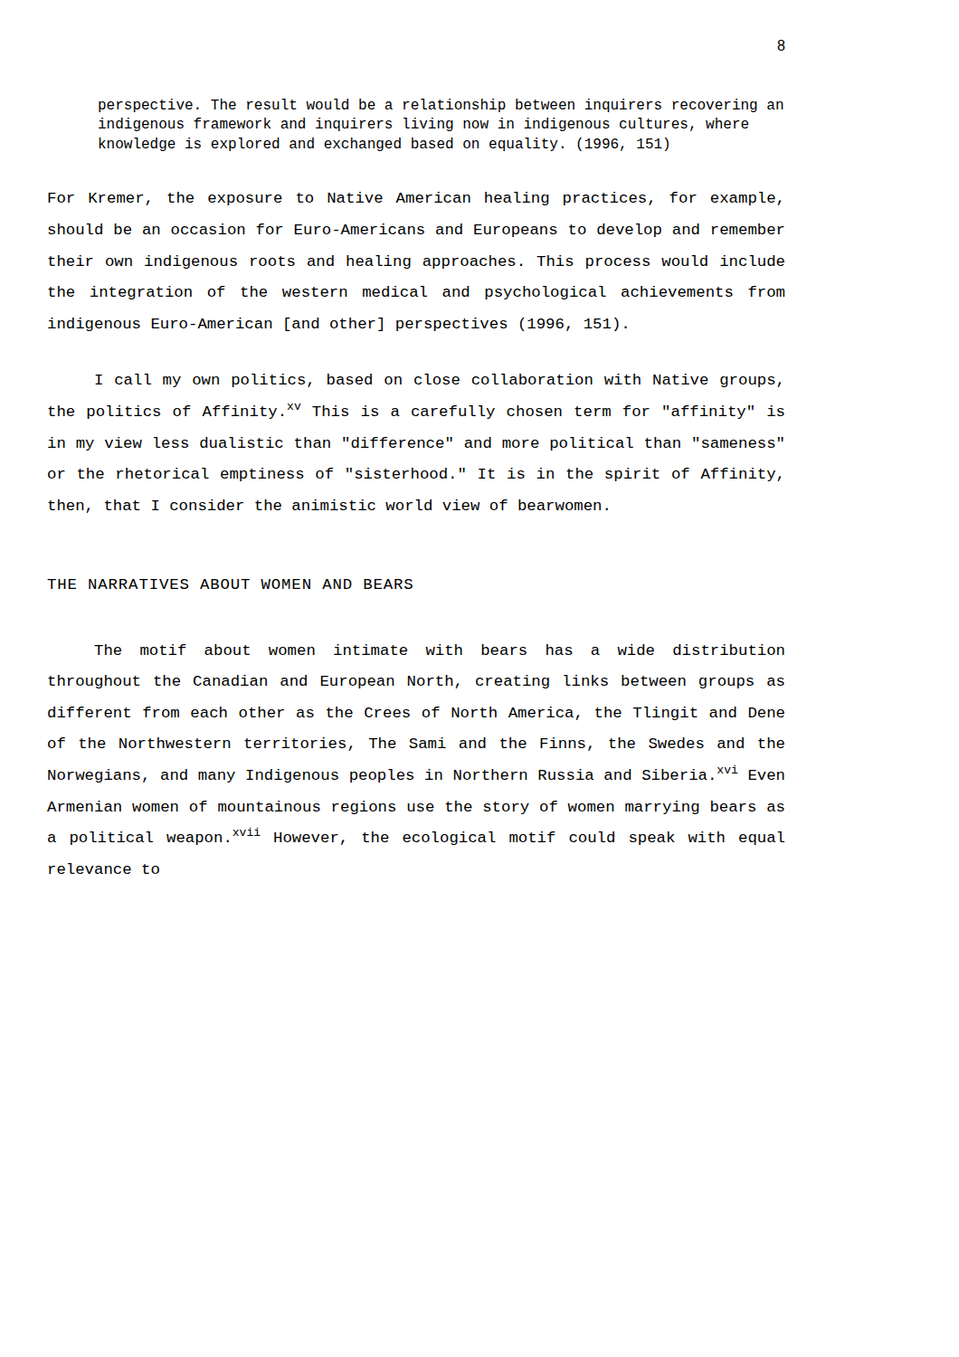8
perspective. The result would be a relationship between inquirers recovering an indigenous framework and inquirers living now in indigenous cultures, where knowledge is explored and exchanged based on equality. (1996, 151)
For Kremer, the exposure to Native American healing practices, for example, should be an occasion for Euro-Americans and Europeans to develop and remember their own indigenous roots and healing approaches. This process would include the integration of the western medical and psychological achievements from indigenous Euro-American [and other] perspectives (1996, 151).
I call my own politics, based on close collaboration with Native groups, the politics of Affinity.xv This is a carefully chosen term for "affinity" is in my view less dualistic than "difference" and more political than "sameness" or the rhetorical emptiness of "sisterhood." It is in the spirit of Affinity, then, that I consider the animistic world view of bearwomen.
THE NARRATIVES ABOUT WOMEN AND BEARS
The motif about women intimate with bears has a wide distribution throughout the Canadian and European North, creating links between groups as different from each other as the Crees of North America, the Tlingit and Dene of the Northwestern territories, The Sami and the Finns, the Swedes and the Norwegians, and many Indigenous peoples in Northern Russia and Siberia.xvi Even Armenian women of mountainous regions use the story of women marrying bears as a political weapon.xvii However, the ecological motif could speak with equal relevance to